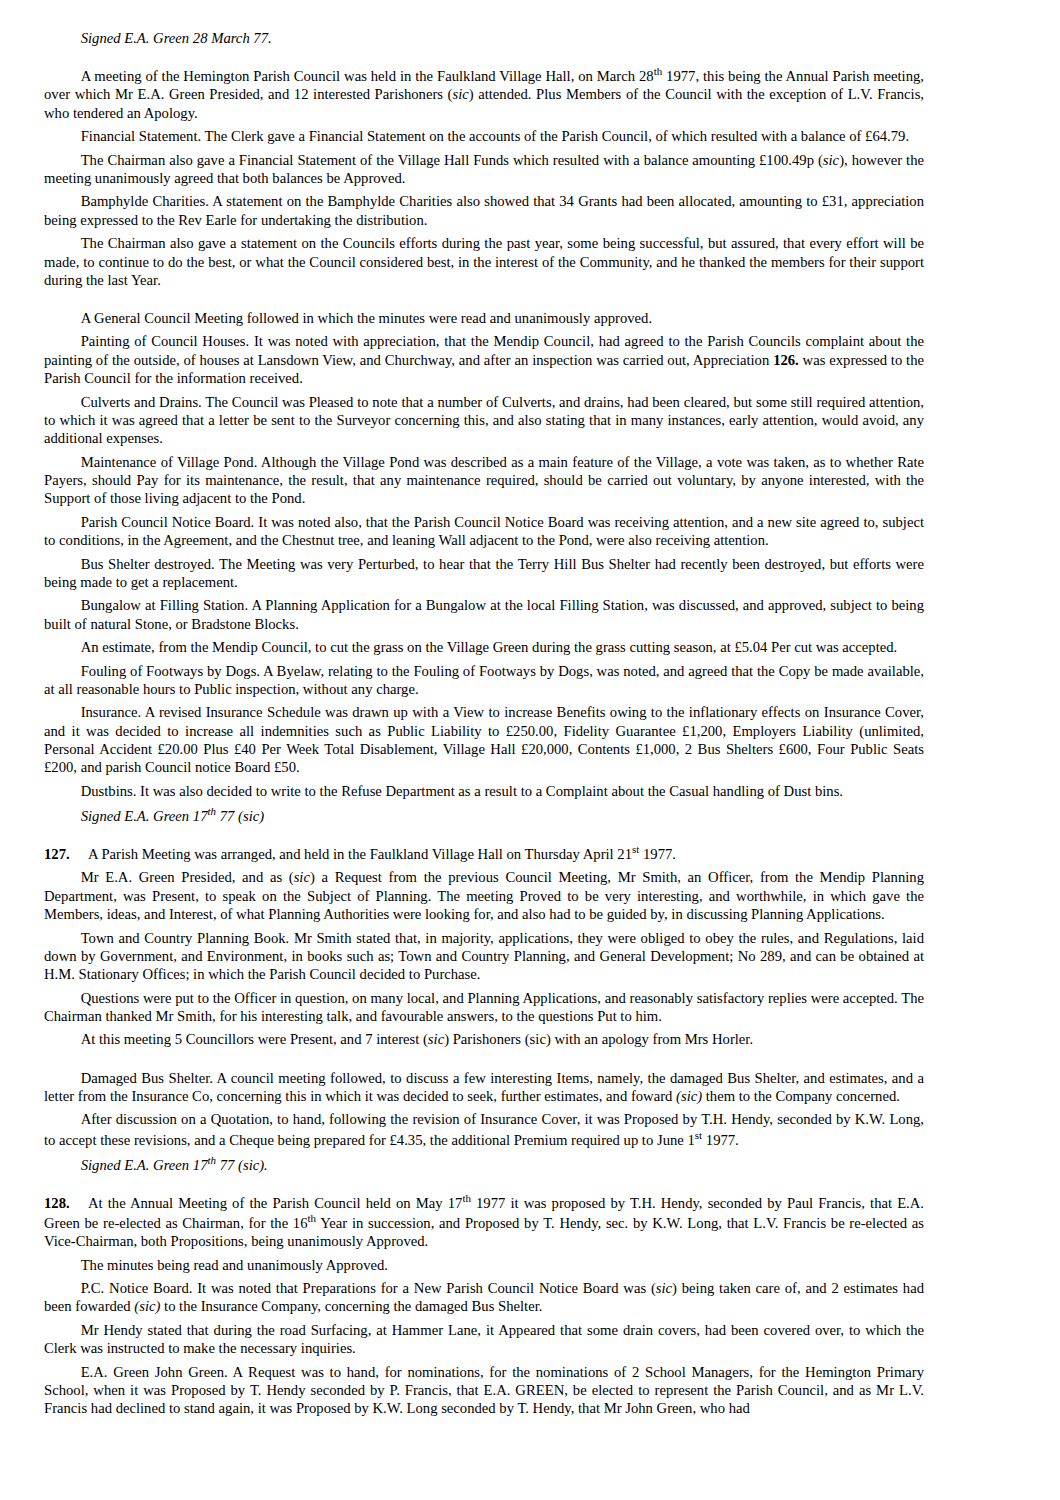Signed E.A. Green 28 March 77.
A meeting of the Hemington Parish Council was held in the Faulkland Village Hall, on March 28th 1977, this being the Annual Parish meeting, over which Mr E.A. Green Presided, and 12 interested Parishoners (sic) attended. Plus Members of the Council with the exception of L.V. Francis, who tendered an Apology.
Financial Statement. The Clerk gave a Financial Statement on the accounts of the Parish Council, of which resulted with a balance of £64.79.
The Chairman also gave a Financial Statement of the Village Hall Funds which resulted with a balance amounting £100.49p (sic), however the meeting unanimously agreed that both balances be Approved.
Bamphylde Charities. A statement on the Bamphylde Charities also showed that 34 Grants had been allocated, amounting to £31, appreciation being expressed to the Rev Earle for undertaking the distribution.
The Chairman also gave a statement on the Councils efforts during the past year, some being successful, but assured, that every effort will be made, to continue to do the best, or what the Council considered best, in the interest of the Community, and he thanked the members for their support during the last Year.
A General Council Meeting followed in which the minutes were read and unanimously approved.
Painting of Council Houses. It was noted with appreciation, that the Mendip Council, had agreed to the Parish Councils complaint about the painting of the outside, of houses at Lansdown View, and Churchway, and after an inspection was carried out, Appreciation 126. was expressed to the Parish Council for the information received.
Culverts and Drains. The Council was Pleased to note that a number of Culverts, and drains, had been cleared, but some still required attention, to which it was agreed that a letter be sent to the Surveyor concerning this, and also stating that in many instances, early attention, would avoid, any additional expenses.
Maintenance of Village Pond. Although the Village Pond was described as a main feature of the Village, a vote was taken, as to whether Rate Payers, should Pay for its maintenance, the result, that any maintenance required, should be carried out voluntary, by anyone interested, with the Support of those living adjacent to the Pond.
Parish Council Notice Board. It was noted also, that the Parish Council Notice Board was receiving attention, and a new site agreed to, subject to conditions, in the Agreement, and the Chestnut tree, and leaning Wall adjacent to the Pond, were also receiving attention.
Bus Shelter destroyed. The Meeting was very Perturbed, to hear that the Terry Hill Bus Shelter had recently been destroyed, but efforts were being made to get a replacement.
Bungalow at Filling Station. A Planning Application for a Bungalow at the local Filling Station, was discussed, and approved, subject to being built of natural Stone, or Bradstone Blocks.
An estimate, from the Mendip Council, to cut the grass on the Village Green during the grass cutting season, at £5.04 Per cut was accepted.
Fouling of Footways by Dogs. A Byelaw, relating to the Fouling of Footways by Dogs, was noted, and agreed that the Copy be made available, at all reasonable hours to Public inspection, without any charge.
Insurance. A revised Insurance Schedule was drawn up with a View to increase Benefits owing to the inflationary effects on Insurance Cover, and it was decided to increase all indemnities such as Public Liability to £250.00, Fidelity Guarantee £1,200, Employers Liability (unlimited, Personal Accident £20.00 Plus £40 Per Week Total Disablement, Village Hall £20,000, Contents £1,000, 2 Bus Shelters £600, Four Public Seats £200, and parish Council notice Board £50.
Dustbins. It was also decided to write to the Refuse Department as a result to a Complaint about the Casual handling of Dust bins.
Signed E.A. Green 17th 77 (sic)
127. A Parish Meeting was arranged, and held in the Faulkland Village Hall on Thursday April 21st 1977.
Mr E.A. Green Presided, and as (sic) a Request from the previous Council Meeting, Mr Smith, an Officer, from the Mendip Planning Department, was Present, to speak on the Subject of Planning. The meeting Proved to be very interesting, and worthwhile, in which gave the Members, ideas, and Interest, of what Planning Authorities were looking for, and also had to be guided by, in discussing Planning Applications.
Town and Country Planning Book. Mr Smith stated that, in majority, applications, they were obliged to obey the rules, and Regulations, laid down by Government, and Environment, in books such as; Town and Country Planning, and General Development; No 289, and can be obtained at H.M. Stationary Offices; in which the Parish Council decided to Purchase.
Questions were put to the Officer in question, on many local, and Planning Applications, and reasonably satisfactory replies were accepted. The Chairman thanked Mr Smith, for his interesting talk, and favourable answers, to the questions Put to him.
At this meeting 5 Councillors were Present, and 7 interest (sic) Parishoners (sic) with an apology from Mrs Horler.
Damaged Bus Shelter. A council meeting followed, to discuss a few interesting Items, namely, the damaged Bus Shelter, and estimates, and a letter from the Insurance Co, concerning this in which it was decided to seek, further estimates, and foward (sic) them to the Company concerned.
After discussion on a Quotation, to hand, following the revision of Insurance Cover, it was Proposed by T.H. Hendy, seconded by K.W. Long, to accept these revisions, and a Cheque being prepared for £4.35, the additional Premium required up to June 1st 1977.
Signed E.A. Green 17th 77 (sic).
128. At the Annual Meeting of the Parish Council held on May 17th 1977 it was proposed by T.H. Hendy, seconded by Paul Francis, that E.A. Green be re-elected as Chairman, for the 16th Year in succession, and Proposed by T. Hendy, sec. by K.W. Long, that L.V. Francis be re-elected as Vice-Chairman, both Propositions, being unanimously Approved.
The minutes being read and unanimously Approved.
P.C. Notice Board. It was noted that Preparations for a New Parish Council Notice Board was (sic) being taken care of, and 2 estimates had been fowarded (sic) to the Insurance Company, concerning the damaged Bus Shelter.
Mr Hendy stated that during the road Surfacing, at Hammer Lane, it Appeared that some drain covers, had been covered over, to which the Clerk was instructed to make the necessary inquiries.
E.A. Green John Green. A Request was to hand, for nominations, for the nominations of 2 School Managers, for the Hemington Primary School, when it was Proposed by T. Hendy seconded by P. Francis, that E.A. GREEN, be elected to represent the Parish Council, and as Mr L.V. Francis had declined to stand again, it was Proposed by K.W. Long seconded by T. Hendy, that Mr John Green, who had